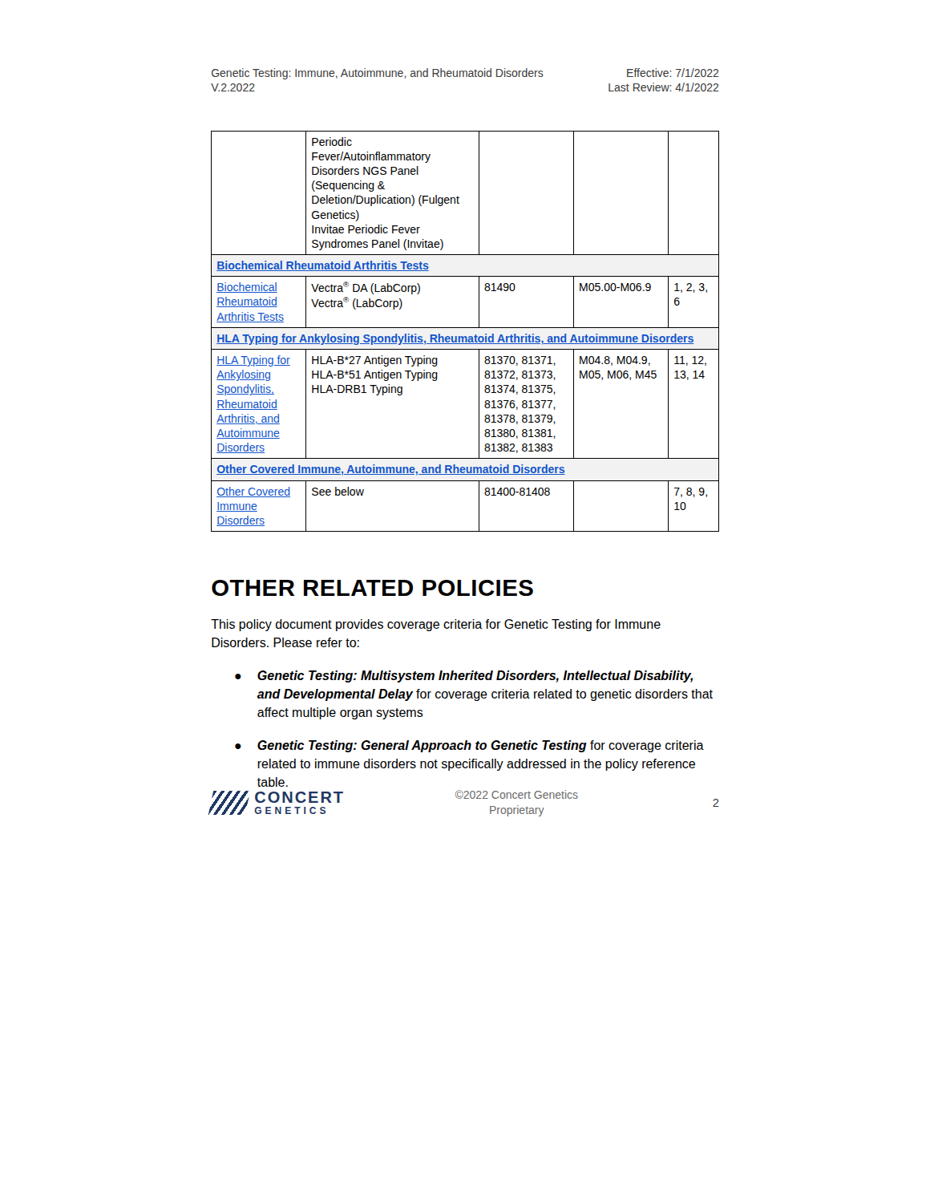Genetic Testing: Immune, Autoimmune, and Rheumatoid Disorders
V.2.2022
Effective: 7/1/2022
Last Review: 4/1/2022
| | Periodic Fever/Autoinflammatory Disorders NGS Panel (Sequencing & Deletion/Duplication) (Fulgent Genetics) Invitae Periodic Fever Syndromes Panel (Invitae) | | | |
| Biochemical Rheumatoid Arthritis Tests |
| Biochemical Rheumatoid Arthritis Tests | Vectra ® DA (LabCorp) Vectra ® (LabCorp) | 81490 | M05.00-M06.9 | 1, 2, 3, 6 |
| HLA Typing for Ankylosing Spondylitis, Rheumatoid Arthritis, and Autoimmune Disorders |
| HLA Typing for Ankylosing Spondylitis, Rheumatoid Arthritis, and Autoimmune Disorders | HLA-B*27 Antigen Typing HLA-B*51 Antigen Typing HLA-DRB1 Typing | 81370, 81371, 81372, 81373, 81374, 81375, 81376, 81377, 81378, 81379, 81380, 81381, 81382, 81383 | M04.8, M04.9, M05, M06, M45 | 11, 12, 13, 14 |
| Other Covered Immune, Autoimmune, and Rheumatoid Disorders |
| Other Covered Immune Disorders | See below | 81400-81408 | | 7, 8, 9, 10 |
OTHER RELATED POLICIES
This policy document provides coverage criteria for Genetic Testing for Immune Disorders. Please refer to:
Genetic Testing: Multisystem Inherited Disorders, Intellectual Disability, and Developmental Delay for coverage criteria related to genetic disorders that affect multiple organ systems
Genetic Testing: General Approach to Genetic Testing for coverage criteria related to immune disorders not specifically addressed in the policy reference table.
CONCERT
GENETICS
©2022 Concert Genetics
Proprietary
2